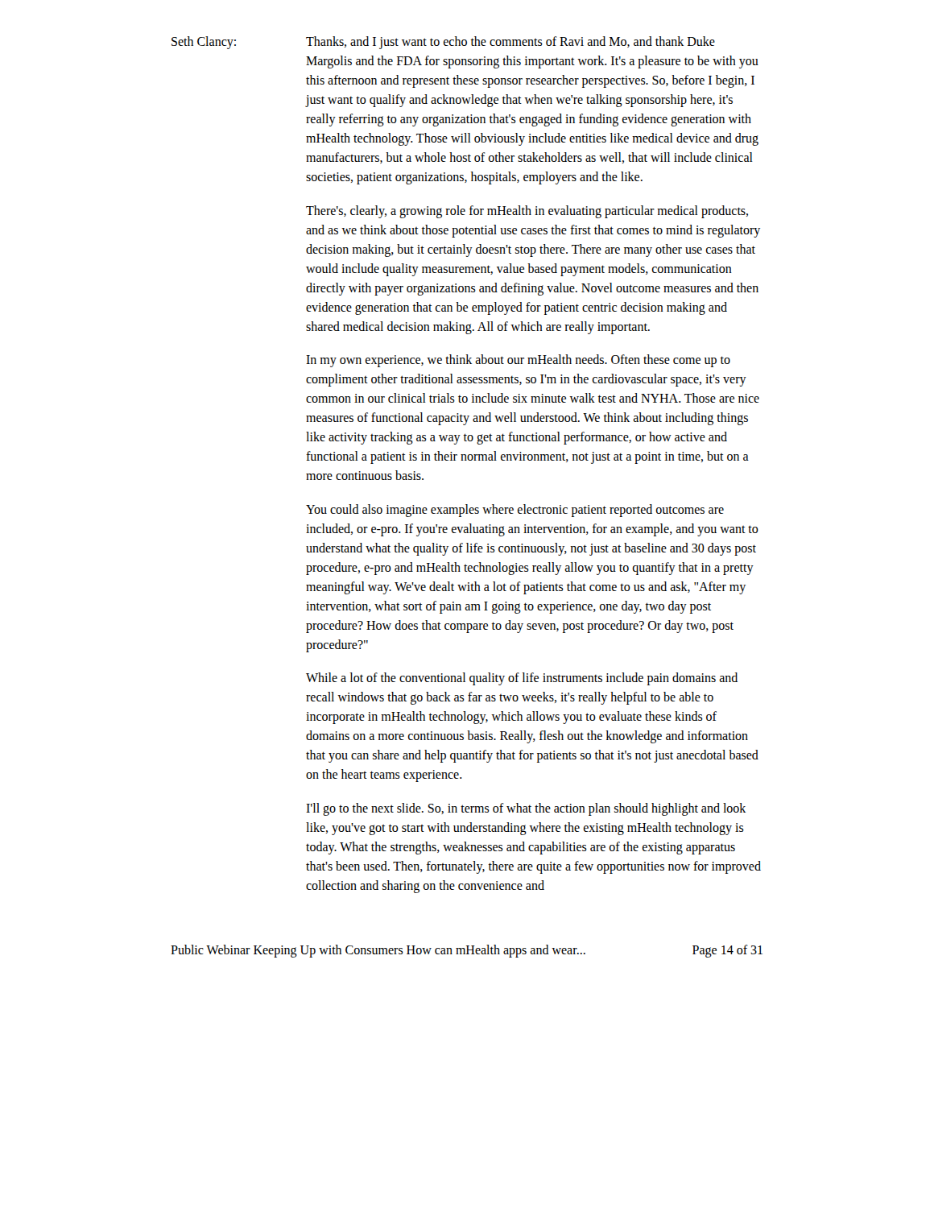Seth Clancy:
Thanks, and I just want to echo the comments of Ravi and Mo, and thank Duke Margolis and the FDA for sponsoring this important work. It's a pleasure to be with you this afternoon and represent these sponsor researcher perspectives. So, before I begin, I just want to qualify and acknowledge that when we're talking sponsorship here, it's really referring to any organization that's engaged in funding evidence generation with mHealth technology. Those will obviously include entities like medical device and drug manufacturers, but a whole host of other stakeholders as well, that will include clinical societies, patient organizations, hospitals, employers and the like.
There's, clearly, a growing role for mHealth in evaluating particular medical products, and as we think about those potential use cases the first that comes to mind is regulatory decision making, but it certainly doesn't stop there. There are many other use cases that would include quality measurement, value based payment models, communication directly with payer organizations and defining value. Novel outcome measures and then evidence generation that can be employed for patient centric decision making and shared medical decision making. All of which are really important.
In my own experience, we think about our mHealth needs. Often these come up to compliment other traditional assessments, so I'm in the cardiovascular space, it's very common in our clinical trials to include six minute walk test and NYHA. Those are nice measures of functional capacity and well understood. We think about including things like activity tracking as a way to get at functional performance, or how active and functional a patient is in their normal environment, not just at a point in time, but on a more continuous basis.
You could also imagine examples where electronic patient reported outcomes are included, or e-pro. If you're evaluating an intervention, for an example, and you want to understand what the quality of life is continuously, not just at baseline and 30 days post procedure, e-pro and mHealth technologies really allow you to quantify that in a pretty meaningful way. We've dealt with a lot of patients that come to us and ask, "After my intervention, what sort of pain am I going to experience, one day, two day post procedure? How does that compare to day seven, post procedure? Or day two, post procedure?"
While a lot of the conventional quality of life instruments include pain domains and recall windows that go back as far as two weeks, it's really helpful to be able to incorporate in mHealth technology, which allows you to evaluate these kinds of domains on a more continuous basis. Really, flesh out the knowledge and information that you can share and help quantify that for patients so that it's not just anecdotal based on the heart teams experience.
I'll go to the next slide. So, in terms of what the action plan should highlight and look like, you've got to start with understanding where the existing mHealth technology is today. What the strengths, weaknesses and capabilities are of the existing apparatus that's been used. Then, fortunately, there are quite a few opportunities now for improved collection and sharing on the convenience and
Public Webinar Keeping Up with Consumers How can mHealth apps and wear...
Page 14 of 31